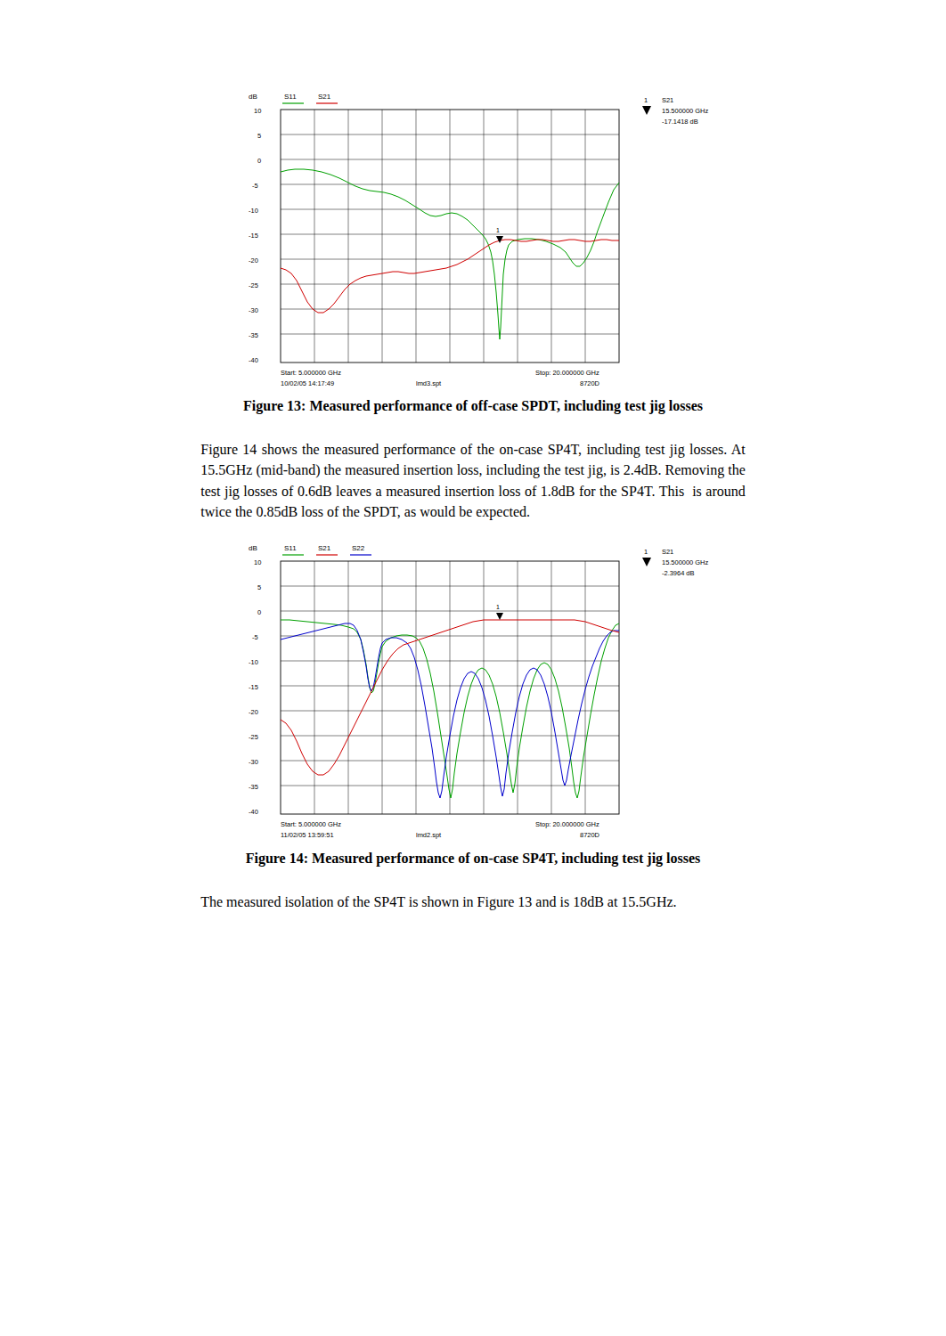dB S11 S21 10 5 0 -5 -10 -15 -20 -25 -30 -35 -40 1 Start: 5.000000 GHz Stop: 20.000000 GHz 1 S21 15.500000 GHz -17.1418 dB 10/02/05 14:17:49 lmd3.spt 8720D
Figure 13: Measured performance of off-case SPDT, including test jig losses
Figure 14 shows the measured performance of the on-case SP4T, including test jig losses. At 15.5GHz (mid-band) the measured insertion loss, including the test jig, is 2.4dB. Removing the test jig losses of 0.6dB leaves a measured insertion loss of 1.8dB for the SP4T. This is around twice the 0.85dB loss of the SPDT, as would be expected.
dB S11 S21 S22 10 5 0 -5 -10 -15 -20 -25 -30 -35 -40 1 Start: 5.000000 GHz Stop: 20.000000 GHz 1 S21 15.500000 GHz -2.3964 dB 11/02/05 13:59:51 lmd2.spt 8720D
Figure 14: Measured performance of on-case SP4T, including test jig losses
The measured isolation of the SP4T is shown in Figure 13 and is 18dB at 15.5GHz.